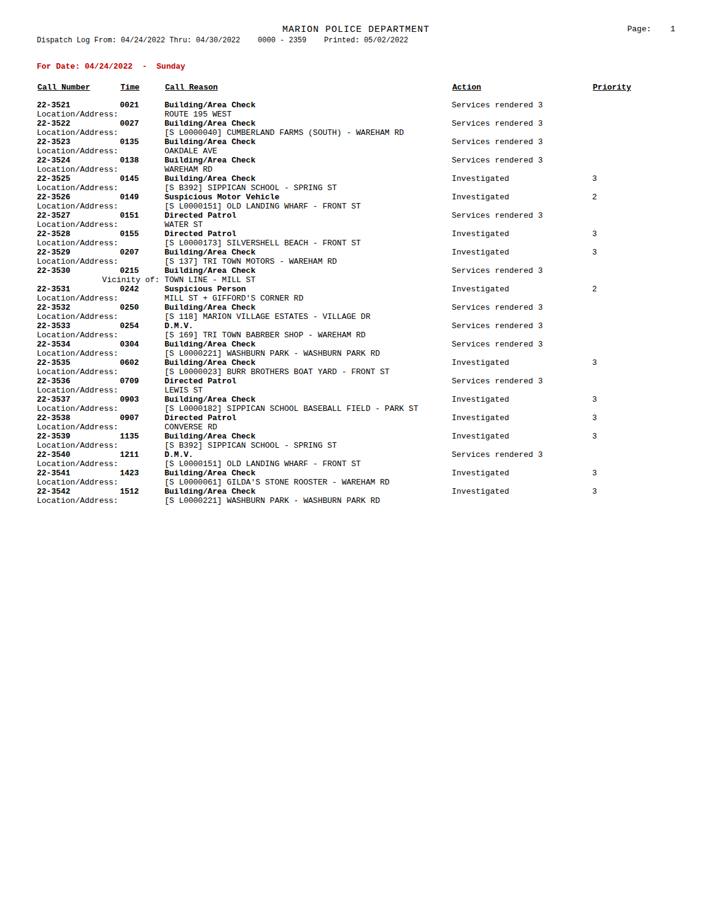MARION POLICE DEPARTMENT
Page: 1
Dispatch Log From: 04/24/2022 Thru: 04/30/2022 0000 - 2359 Printed: 05/02/2022
For Date: 04/24/2022 - Sunday
| Call Number | Time | Call Reason | Action | Priority |
| --- | --- | --- | --- | --- |
| 22-3521 | 0021 | Building/Area Check | Services rendered 3 | |
| Location/Address: | ROUTE 195 WEST |
| 22-3522 | 0027 | Building/Area Check | Services rendered 3 | |
| Location/Address: | [S L0000040] CUMBERLAND FARMS (SOUTH) - WAREHAM RD |
| 22-3523 | 0135 | Building/Area Check | Services rendered 3 | |
| Location/Address: | OAKDALE AVE |
| 22-3524 | 0138 | Building/Area Check | Services rendered 3 | |
| Location/Address: | WAREHAM RD |
| 22-3525 | 0145 | Building/Area Check | Investigated | 3 |
| Location/Address: | [S B392] SIPPICAN SCHOOL - SPRING ST |
| 22-3526 | 0149 | Suspicious Motor Vehicle | Investigated | 2 |
| Location/Address: | [S L0000151] OLD LANDING WHARF - FRONT ST |
| 22-3527 | 0151 | Directed Patrol | Services rendered 3 | |
| Location/Address: | WATER ST |
| 22-3528 | 0155 | Directed Patrol | Investigated | 3 |
| Location/Address: | [S L0000173] SILVERSHELL BEACH - FRONT ST |
| 22-3529 | 0207 | Building/Area Check | Investigated | 3 |
| Location/Address: | [S 137] TRI TOWN MOTORS - WAREHAM RD |
| 22-3530 | 0215 | Building/Area Check | Services rendered 3 | |
| Vicinity of: | TOWN LINE - MILL ST |
| 22-3531 | 0242 | Suspicious Person | Investigated | 2 |
| Location/Address: | MILL ST + GIFFORD'S CORNER RD |
| 22-3532 | 0250 | Building/Area Check | Services rendered 3 | |
| Location/Address: | [S 118] MARION VILLAGE ESTATES - VILLAGE DR |
| 22-3533 | 0254 | D.M.V. | Services rendered 3 | |
| Location/Address: | [S 169] TRI TOWN BABRBER SHOP - WAREHAM RD |
| 22-3534 | 0304 | Building/Area Check | Services rendered 3 | |
| Location/Address: | [S L0000221] WASHBURN PARK - WASHBURN PARK RD |
| 22-3535 | 0602 | Building/Area Check | Investigated | 3 |
| Location/Address: | [S L0000023] BURR BROTHERS BOAT YARD - FRONT ST |
| 22-3536 | 0709 | Directed Patrol | Services rendered 3 | |
| Location/Address: | LEWIS ST |
| 22-3537 | 0903 | Building/Area Check | Investigated | 3 |
| Location/Address: | [S L0000182] SIPPICAN SCHOOL BASEBALL FIELD - PARK ST |
| 22-3538 | 0907 | Directed Patrol | Investigated | 3 |
| Location/Address: | CONVERSE RD |
| 22-3539 | 1135 | Building/Area Check | Investigated | 3 |
| Location/Address: | [S B392] SIPPICAN SCHOOL - SPRING ST |
| 22-3540 | 1211 | D.M.V. | Services rendered 3 | |
| Location/Address: | [S L0000151] OLD LANDING WHARF - FRONT ST |
| 22-3541 | 1423 | Building/Area Check | Investigated | 3 |
| Location/Address: | [S L0000061] GILDA'S STONE ROOSTER - WAREHAM RD |
| 22-3542 | 1512 | Building/Area Check | Investigated | 3 |
| Location/Address: | [S L0000221] WASHBURN PARK - WASHBURN PARK RD |